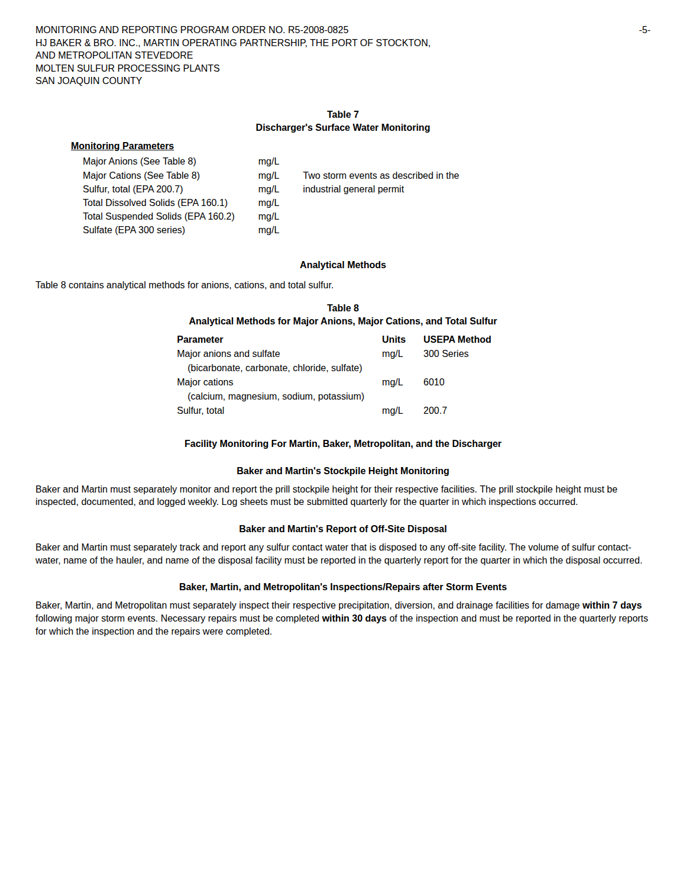-5-
MONITORING AND REPORTING PROGRAM ORDER NO. R5-2008-0825
HJ BAKER & BRO. INC., MARTIN OPERATING PARTNERSHIP, THE PORT OF STOCKTON,
AND METROPOLITAN STEVEDORE
MOLTEN SULFUR PROCESSING PLANTS
SAN JOAQUIN COUNTY
Table 7
Discharger's Surface Water Monitoring
Monitoring Parameters
| Major Anions (See Table 8) | mg/L | |
| Major Cations (See Table 8) | mg/L | Two storm events as described in the |
| Sulfur, total (EPA 200.7) | mg/L | industrial general permit |
| Total Dissolved Solids (EPA 160.1) | mg/L | |
| Total Suspended Solids (EPA 160.2) | mg/L | |
| Sulfate (EPA 300 series) | mg/L | |
Analytical Methods
Table 8 contains analytical methods for anions, cations, and total sulfur.
Table 8
Analytical Methods for Major Anions, Major Cations, and Total Sulfur
| Parameter | Units | USEPA Method |
| --- | --- | --- |
| Major anions and sulfate | mg/L | 300 Series |
| (bicarbonate, carbonate, chloride, sulfate) | | |
| Major cations | mg/L | 6010 |
| (calcium, magnesium, sodium, potassium) | | |
| Sulfur, total | mg/L | 200.7 |
Facility Monitoring For Martin, Baker, Metropolitan, and the Discharger
Baker and Martin's Stockpile Height Monitoring
Baker and Martin must separately monitor and report the prill stockpile height for their respective facilities. The prill stockpile height must be inspected, documented, and logged weekly. Log sheets must be submitted quarterly for the quarter in which inspections occurred.
Baker and Martin's Report of Off-Site Disposal
Baker and Martin must separately track and report any sulfur contact water that is disposed to any off-site facility. The volume of sulfur contact-water, name of the hauler, and name of the disposal facility must be reported in the quarterly report for the quarter in which the disposal occurred.
Baker, Martin, and Metropolitan's Inspections/Repairs after Storm Events
Baker, Martin, and Metropolitan must separately inspect their respective precipitation, diversion, and drainage facilities for damage within 7 days following major storm events. Necessary repairs must be completed within 30 days of the inspection and must be reported in the quarterly reports for which the inspection and the repairs were completed.